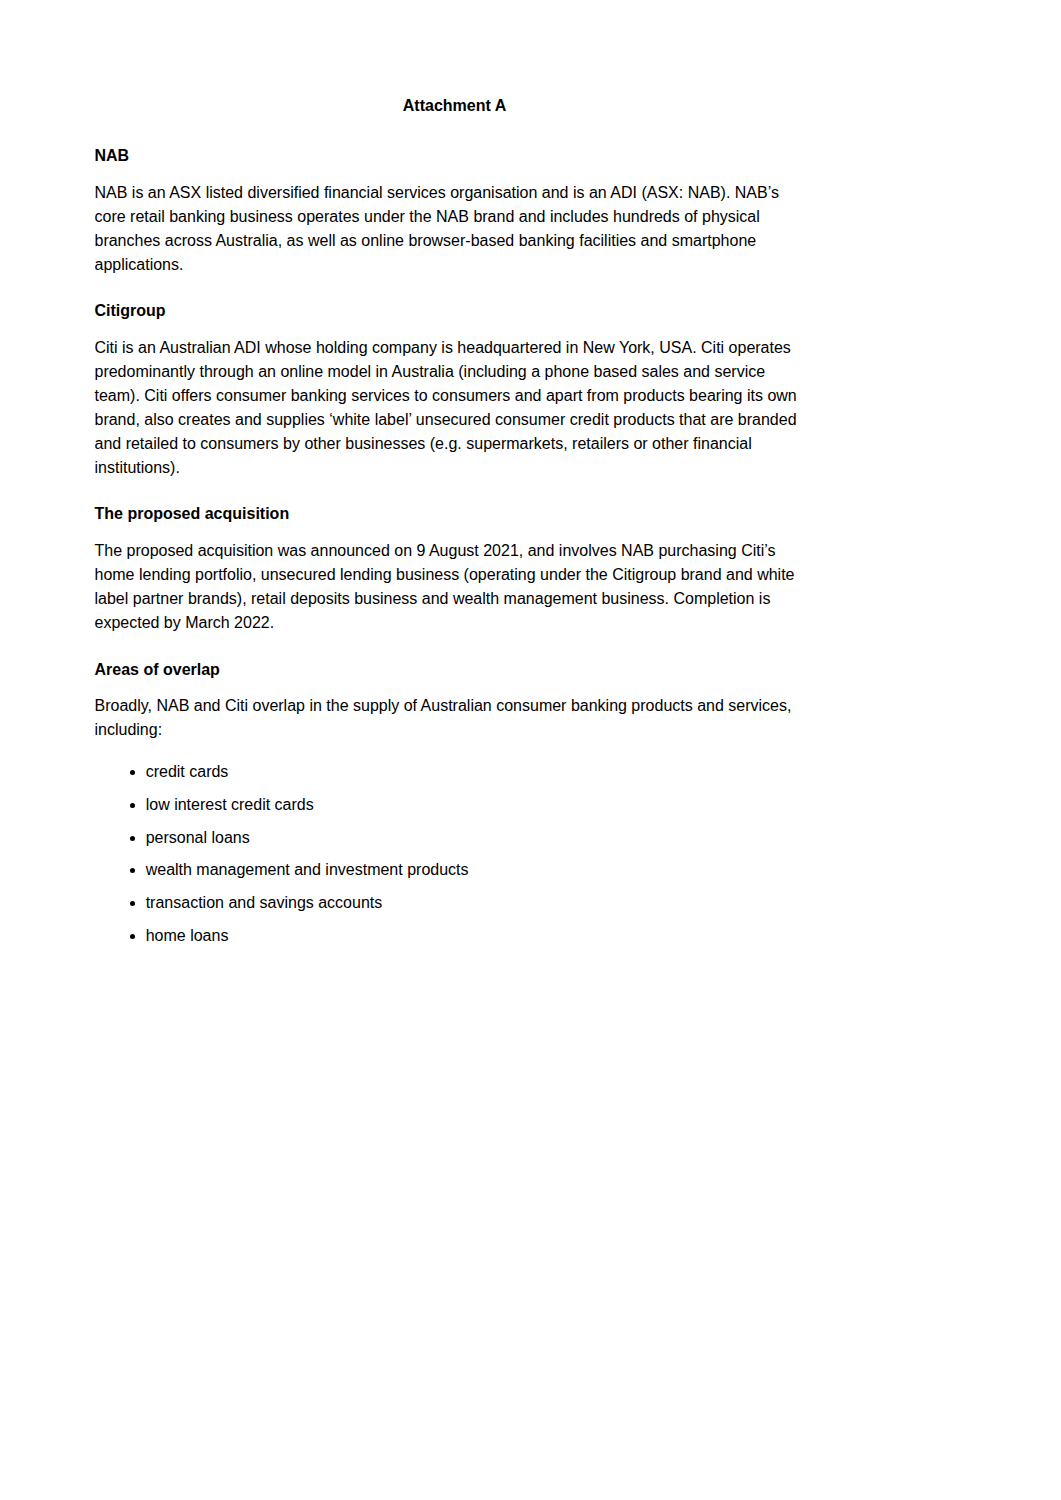Attachment A
NAB
NAB is an ASX listed diversified financial services organisation and is an ADI (ASX: NAB). NAB’s core retail banking business operates under the NAB brand and includes hundreds of physical branches across Australia, as well as online browser-based banking facilities and smartphone applications.
Citigroup
Citi is an Australian ADI whose holding company is headquartered in New York, USA. Citi operates predominantly through an online model in Australia (including a phone based sales and service team). Citi offers consumer banking services to consumers and apart from products bearing its own brand, also creates and supplies ‘white label’ unsecured consumer credit products that are branded and retailed to consumers by other businesses (e.g. supermarkets, retailers or other financial institutions).
The proposed acquisition
The proposed acquisition was announced on 9 August 2021, and involves NAB purchasing Citi’s home lending portfolio, unsecured lending business (operating under the Citigroup brand and white label partner brands), retail deposits business and wealth management business. Completion is expected by March 2022.
Areas of overlap
Broadly, NAB and Citi overlap in the supply of Australian consumer banking products and services, including:
credit cards
low interest credit cards
personal loans
wealth management and investment products
transaction and savings accounts
home loans